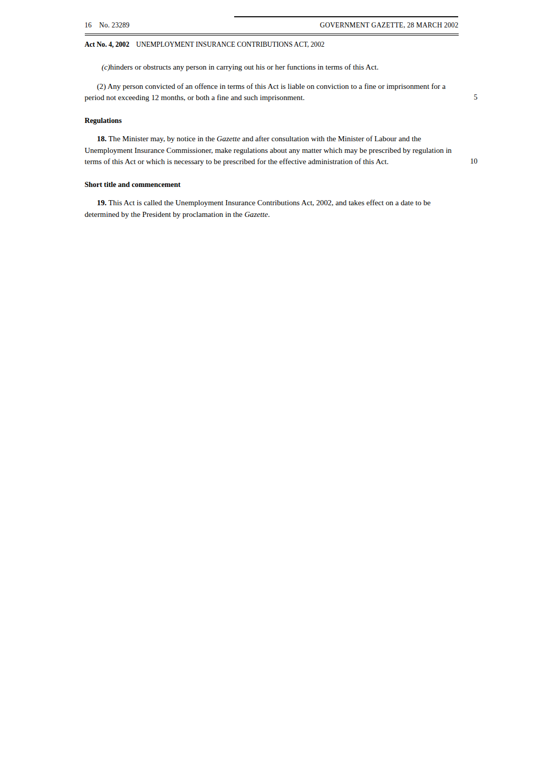16 No. 23289
GOVERNMENT GAZETTE, 28 MARCH 2002
Act No. 4, 2002 UNEMPLOYMENT INSURANCE CONTRIBUTIONS ACT, 2002
(c)
hinders or obstructs any person in carrying out his or her functions in terms of this Act.
(2) Any person convicted of an offence in terms of this Act is liable on conviction to a fine or imprisonment for a period not exceeding 12 months, or both a fine and such imprisonment.5
Regulations
18. The Minister may, by notice in the Gazette and after consultation with the Minister of Labour and the Unemployment Insurance Commissioner, make regulations about any matter which may be prescribed by regulation in terms of this Act or which is necessary to be prescribed for the effective administration of this Act.10
Short title and commencement
19. This Act is called the Unemployment Insurance Contributions Act, 2002, and takes effect on a date to be determined by the President by proclamation in the Gazette.